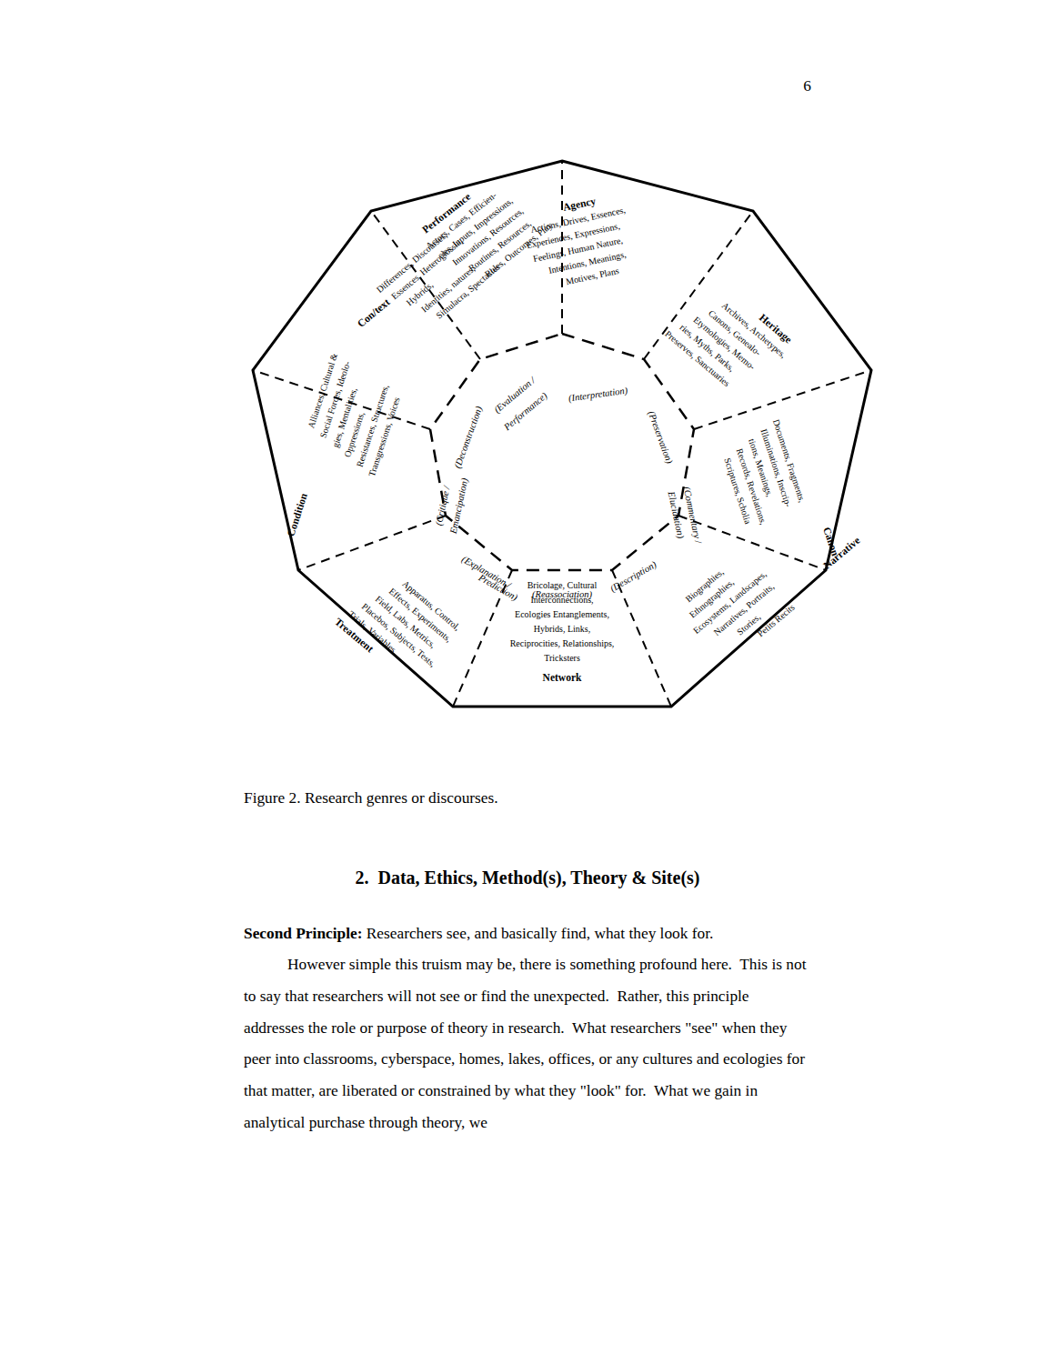6
Agency Actions, Drives, Essences, Experiences, Expressions, Feelings, Human Nature, Intentions, Meanings, Motives, Plans Performance Actors, Cases, Efficien- cies, Inputs, Impressions, Innovations, Resources, Routines, Resources, Roles, Outcomes, Play Heritage Archives, Archetypes, Canons, Genealo- Etymologies, Memo- ries, Myths, Parks, Preserves, Sanctuaries Canon Documents, Fragments, Illuminations, Inscrip- tions, Meanings, Records, Revelations, Scriptures, Scholia Narrative Biographies, Ethnographies, Ecosystems, Landscapes, Narratives, Portraits, Stories, Petits Recits Bricolage, Cultural Interconnections, Ecologies Entanglements, Hybrids, Links, Reciprocities, Relationships, Tricksters Network Treatment Apparatus, Control, Effects, Experiments, Field, Labs, Metrics, Placebos, Subjects, Tests, Trials, Variables Condition Alliances, Cultural & Social Forces, Ideolo- gies, Mentalities, Oppressions, Resistances, Structures, Transgressions, Voices Con/text Differences, Discourses, Essences, Heteroglossia, Hybrids, Identities, natures, Simulacra, Spectacles (Evaluation / Performance) (Interpretation) (Preservation) (Commentary / Elucidation) (Description) (Reassociation) (Explanation / Prediction) (Critique / Emancipation) (Deconstruction)
Figure 2. Research genres or discourses.
2. Data, Ethics, Method(s), Theory & Site(s)
Second Principle: Researchers see, and basically find, what they look for.
However simple this truism may be, there is something profound here. This is not to say that researchers will not see or find the unexpected. Rather, this principle addresses the role or purpose of theory in research. What researchers "see" when they peer into classrooms, cyberspace, homes, lakes, offices, or any cultures and ecologies for that matter, are liberated or constrained by what they "look" for. What we gain in analytical purchase through theory, we